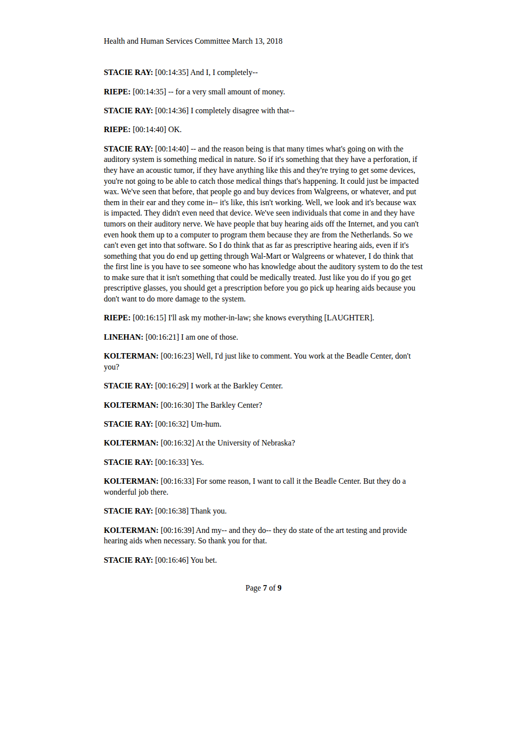Health and Human Services Committee March 13, 2018
STACIE RAY: [00:14:35] And I, I completely--
RIEPE: [00:14:35] -- for a very small amount of money.
STACIE RAY: [00:14:36] I completely disagree with that--
RIEPE: [00:14:40] OK.
STACIE RAY: [00:14:40] -- and the reason being is that many times what's going on with the auditory system is something medical in nature. So if it's something that they have a perforation, if they have an acoustic tumor, if they have anything like this and they're trying to get some devices, you're not going to be able to catch those medical things that's happening. It could just be impacted wax. We've seen that before, that people go and buy devices from Walgreens, or whatever, and put them in their ear and they come in-- it's like, this isn't working. Well, we look and it's because wax is impacted. They didn't even need that device. We've seen individuals that come in and they have tumors on their auditory nerve. We have people that buy hearing aids off the Internet, and you can't even hook them up to a computer to program them because they are from the Netherlands. So we can't even get into that software. So I do think that as far as prescriptive hearing aids, even if it's something that you do end up getting through Wal-Mart or Walgreens or whatever, I do think that the first line is you have to see someone who has knowledge about the auditory system to do the test to make sure that it isn't something that could be medically treated. Just like you do if you go get prescriptive glasses, you should get a prescription before you go pick up hearing aids because you don't want to do more damage to the system.
RIEPE: [00:16:15] I'll ask my mother-in-law; she knows everything [LAUGHTER].
LINEHAN: [00:16:21] I am one of those.
KOLTERMAN: [00:16:23] Well, I'd just like to comment. You work at the Beadle Center, don't you?
STACIE RAY: [00:16:29] I work at the Barkley Center.
KOLTERMAN: [00:16:30] The Barkley Center?
STACIE RAY: [00:16:32] Um-hum.
KOLTERMAN: [00:16:32] At the University of Nebraska?
STACIE RAY: [00:16:33] Yes.
KOLTERMAN: [00:16:33] For some reason, I want to call it the Beadle Center. But they do a wonderful job there.
STACIE RAY: [00:16:38] Thank you.
KOLTERMAN: [00:16:39] And my-- and they do-- they do state of the art testing and provide hearing aids when necessary. So thank you for that.
STACIE RAY: [00:16:46] You bet.
Page 7 of 9